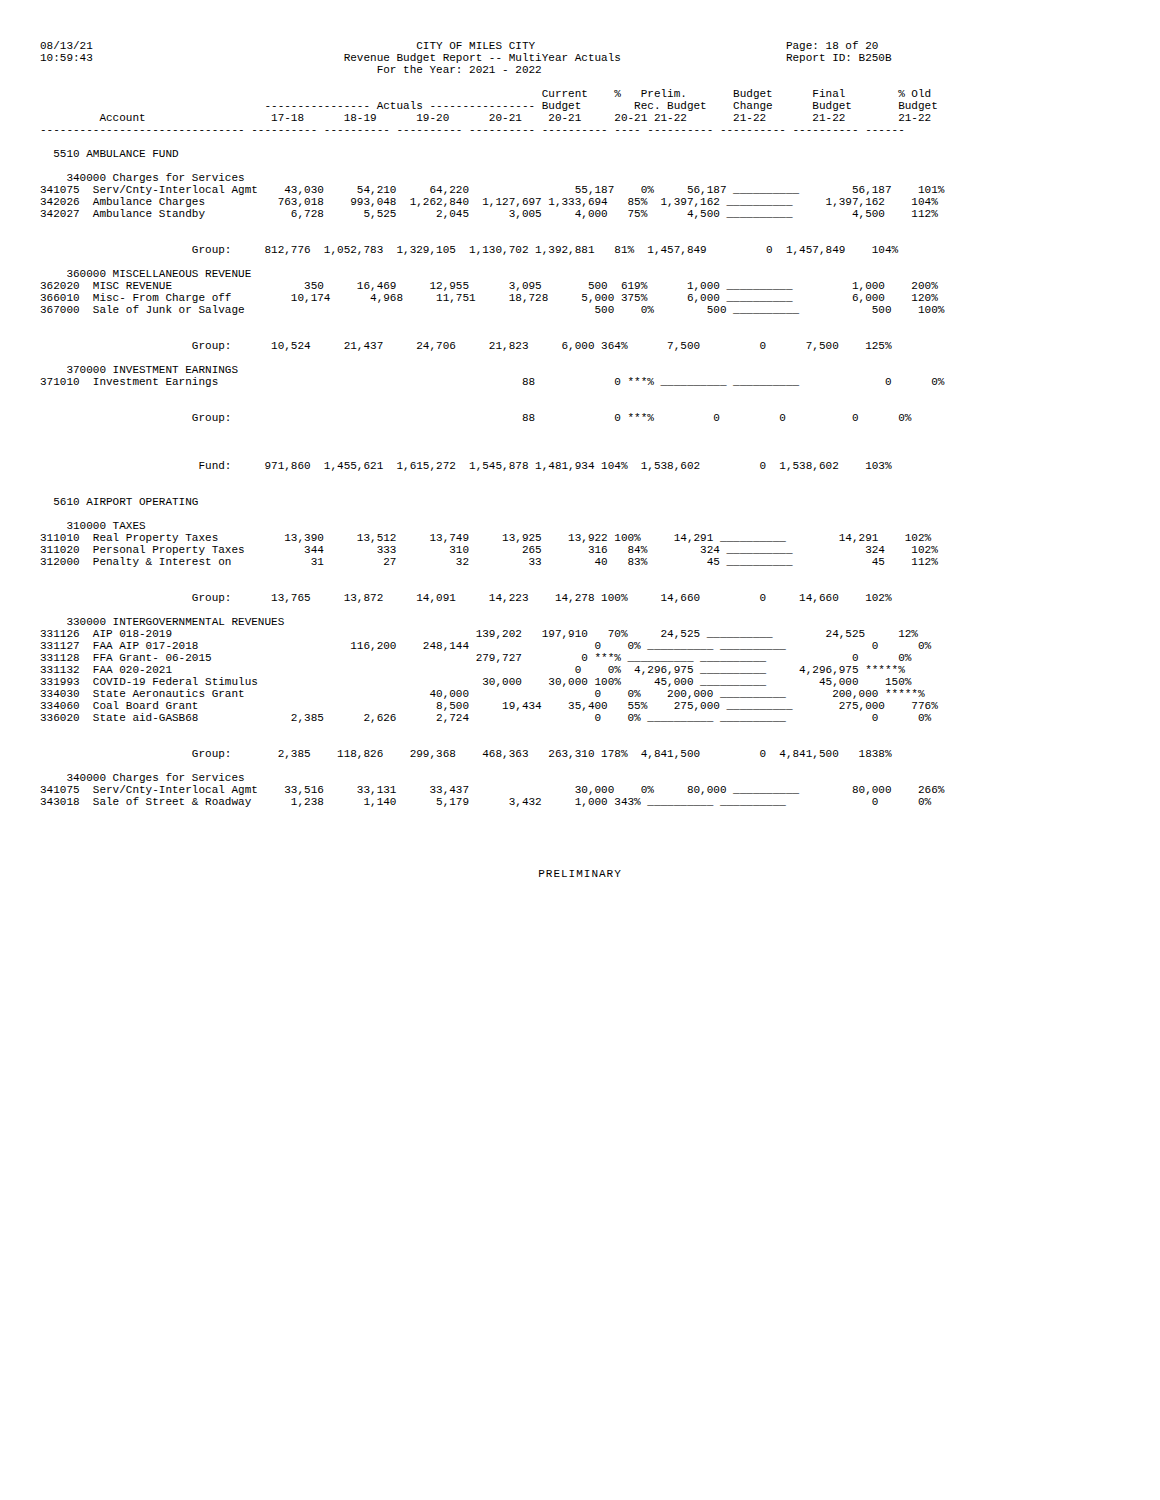08/13/21                                                 CITY OF MILES CITY                                      Page: 18 of 20
10:59:43                                      Revenue Budget Report -- MultiYear Actuals                         Report ID: B250B
                                                   For the Year: 2021 - 2022

                                                                            Current    %   Prelim.       Budget      Final        % Old
                                  ---------------- Actuals ---------------- Budget        Rec. Budget    Change      Budget       Budget
         Account                   17-18      18-19      19-20      20-21    20-21     20-21 21-22       21-22       21-22        21-22
------------------------------- ---------- ---------- ---------- ---------- ---------- ---- ---------- ---------- ---------- ------

  5510 AMBULANCE FUND

    340000 Charges for Services
341075  Serv/Cnty-Interlocal Agmt    43,030     54,210     64,220                55,187    0%     56,187 __________        56,187    101%
342026  Ambulance Charges           763,018    993,048  1,262,840  1,127,697 1,333,694   85%  1,397,162 __________     1,397,162    104%
342027  Ambulance Standby             6,728      5,525      2,045      3,005     4,000   75%      4,500 __________         4,500    112%


                       Group:     812,776  1,052,783  1,329,105  1,130,702 1,392,881   81%  1,457,849         0  1,457,849    104%

    360000 MISCELLANEOUS REVENUE
362020  MISC REVENUE                    350     16,469     12,955      3,095       500  619%      1,000 __________         1,000    200%
366010  Misc- From Charge off         10,174      4,968     11,751     18,728     5,000 375%      6,000 __________         6,000    120%
367000  Sale of Junk or Salvage                                                     500    0%        500 __________           500    100%


                       Group:      10,524     21,437     24,706     21,823     6,000 364%      7,500         0      7,500    125%

    370000 INVESTMENT EARNINGS
371010  Investment Earnings                                              88            0 ***% __________ __________             0      0%


                       Group:                                            88            0 ***%         0         0          0      0%



                        Fund:     971,860  1,455,621  1,615,272  1,545,878 1,481,934 104%  1,538,602         0  1,538,602    103%


  5610 AIRPORT OPERATING

    310000 TAXES
311010  Real Property Taxes          13,390     13,512     13,749     13,925    13,922 100%     14,291 __________        14,291    102%
311020  Personal Property Taxes         344        333        310        265       316   84%        324 __________           324    102%
312000  Penalty & Interest on            31         27         32         33        40   83%         45 __________            45    112%


                       Group:      13,765     13,872     14,091     14,223    14,278 100%     14,660         0     14,660    102%

    330000 INTERGOVERNMENTAL REVENUES
331126  AIP 018-2019                                              139,202   197,910   70%     24,525 __________        24,525     12%
331127  FAA AIP 017-2018                       116,200    248,144                   0    0% __________ __________             0      0%
331128  FFA Grant- 06-2015                                        279,727         0 ***% __________ __________             0      0%
331132  FAA 020-2021                                                             0    0%  4,296,975 __________     4,296,975 *****%
331993  COVID-19 Federal Stimulus                                  30,000    30,000 100%     45,000 __________        45,000    150%
334030  State Aeronautics Grant                            40,000                   0    0%    200,000 __________       200,000 *****%
334060  Coal Board Grant                                    8,500     19,434    35,400   55%    275,000 __________       275,000    776%
336020  State aid-GASB68              2,385      2,626      2,724                   0    0% __________ __________             0      0%


                       Group:       2,385    118,826    299,368    468,363   263,310 178%  4,841,500         0  4,841,500   1838%

    340000 Charges for Services
341075  Serv/Cnty-Interlocal Agmt    33,516     33,131     33,437                30,000    0%     80,000 __________        80,000    266%
343018  Sale of Street & Roadway      1,238      1,140      5,179      3,432     1,000 343% __________ __________             0      0%
PRELIMINARY